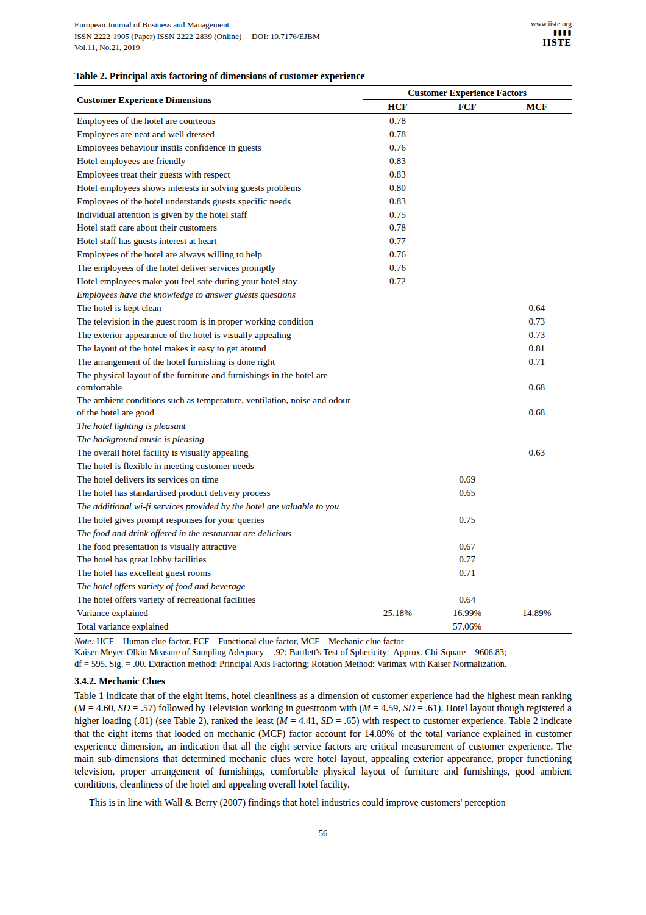European Journal of Business and Management
ISSN 2222-1905 (Paper) ISSN 2222-2839 (Online) DOI: 10.7176/EJBM
Vol.11, No.21, 2019
www.iiste.org
▮▮▮▮
IISTE
Table 2. Principal axis factoring of dimensions of customer experience
| Customer Experience Dimensions | Customer Experience Factors |
| --- | --- |
| HCF | FCF | MCF |
| Employees of the hotel are courteous | 0.78 | | |
| Employees are neat and well dressed | 0.78 | | |
| Employees behaviour instils confidence in guests | 0.76 | | |
| Hotel employees are friendly | 0.83 | | |
| Employees treat their guests with respect | 0.83 | | |
| Hotel employees shows interests in solving guests problems | 0.80 | | |
| Employees of the hotel understands guests specific needs | 0.83 | | |
| Individual attention is given by the hotel staff | 0.75 | | |
| Hotel staff care about their customers | 0.78 | | |
| Hotel staff has guests interest at heart | 0.77 | | |
| Employees of the hotel are always willing to help | 0.76 | | |
| The employees of the hotel deliver services promptly | 0.76 | | |
| Hotel employees make you feel safe during your hotel stay | 0.72 | | |
| Employees have the knowledge to answer guests questions | | | |
| The hotel is kept clean | | | 0.64 |
| The television in the guest room is in proper working condition | | | 0.73 |
| The exterior appearance of the hotel is visually appealing | | | 0.73 |
| The layout of the hotel makes it easy to get around | | | 0.81 |
| The arrangement of the hotel furnishing is done right | | | 0.71 |
| The physical layout of the furniture and furnishings in the hotel are comfortable | | | 0.68 |
| The ambient conditions such as temperature, ventilation, noise and odour of the hotel are good | | | 0.68 |
| The hotel lighting is pleasant | | | |
| The background music is pleasing | | | |
| The overall hotel facility is visually appealing | | | 0.63 |
| The hotel is flexible in meeting customer needs | | | |
| The hotel delivers its services on time | | 0.69 | |
| The hotel has standardised product delivery process | | 0.65 | |
| The additional wi-fi services provided by the hotel are valuable to you | | | |
| The hotel gives prompt responses for your queries | | 0.75 | |
| The food and drink offered in the restaurant are delicious | | | |
| The food presentation is visually attractive | | 0.67 | |
| The hotel has great lobby facilities | | 0.77 | |
| The hotel has excellent guest rooms | | 0.71 | |
| The hotel offers variety of food and beverage | | | |
| The hotel offers variety of recreational facilities | | 0.64 | |
| Variance explained | 25.18% | 16.99% | 14.89% |
| Total variance explained | 57.06% |
Note: HCF – Human clue factor, FCF – Functional clue factor, MCF – Mechanic clue factor
Kaiser-Meyer-Olkin Measure of Sampling Adequacy = .92; Bartlett's Test of Sphericity: Approx. Chi-Square = 9606.83;
df = 595, Sig. = .00. Extraction method: Principal Axis Factoring; Rotation Method: Varimax with Kaiser Normalization.
3.4.2. Mechanic Clues
Table 1 indicate that of the eight items, hotel cleanliness as a dimension of customer experience had the highest mean ranking (M = 4.60, SD = .57) followed by Television working in guestroom with (M = 4.59, SD = .61). Hotel layout though registered a higher loading (.81) (see Table 2), ranked the least (M = 4.41, SD = .65) with respect to customer experience. Table 2 indicate that the eight items that loaded on mechanic (MCF) factor account for 14.89% of the total variance explained in customer experience dimension, an indication that all the eight service factors are critical measurement of customer experience. The main sub-dimensions that determined mechanic clues were hotel layout, appealing exterior appearance, proper functioning television, proper arrangement of furnishings, comfortable physical layout of furniture and furnishings, good ambient conditions, cleanliness of the hotel and appealing overall hotel facility.
This is in line with Wall & Berry (2007) findings that hotel industries could improve customers' perception
56